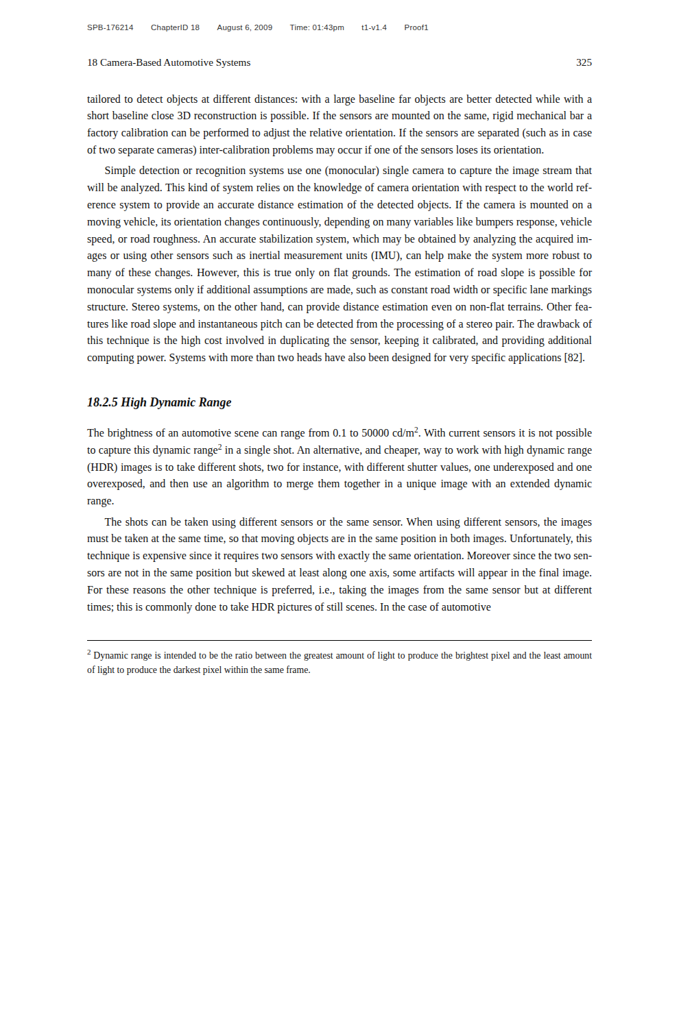SPB-176214 ChapterID 18 August 6, 2009 Time: 01:43pm t1-v1.4 Proof1
18 Camera-Based Automotive Systems 325
tailored to detect objects at different distances: with a large baseline far objects are better detected while with a short baseline close 3D reconstruction is possible. If the sensors are mounted on the same, rigid mechanical bar a factory calibration can be performed to adjust the relative orientation. If the sensors are separated (such as in case of two separate cameras) inter-calibration problems may occur if one of the sensors loses its orientation.
Simple detection or recognition systems use one (monocular) single camera to capture the image stream that will be analyzed. This kind of system relies on the knowledge of camera orientation with respect to the world reference system to provide an accurate distance estimation of the detected objects. If the camera is mounted on a moving vehicle, its orientation changes continuously, depending on many variables like bumpers response, vehicle speed, or road roughness. An accurate stabilization system, which may be obtained by analyzing the acquired images or using other sensors such as inertial measurement units (IMU), can help make the system more robust to many of these changes. However, this is true only on flat grounds. The estimation of road slope is possible for monocular systems only if additional assumptions are made, such as constant road width or specific lane markings structure. Stereo systems, on the other hand, can provide distance estimation even on non-flat terrains. Other features like road slope and instantaneous pitch can be detected from the processing of a stereo pair. The drawback of this technique is the high cost involved in duplicating the sensor, keeping it calibrated, and providing additional computing power. Systems with more than two heads have also been designed for very specific applications [82].
18.2.5 High Dynamic Range
The brightness of an automotive scene can range from 0.1 to 50000 cd/m2. With current sensors it is not possible to capture this dynamic range2 in a single shot. An alternative, and cheaper, way to work with high dynamic range (HDR) images is to take different shots, two for instance, with different shutter values, one underexposed and one overexposed, and then use an algorithm to merge them together in a unique image with an extended dynamic range.
The shots can be taken using different sensors or the same sensor. When using different sensors, the images must be taken at the same time, so that moving objects are in the same position in both images. Unfortunately, this technique is expensive since it requires two sensors with exactly the same orientation. Moreover since the two sensors are not in the same position but skewed at least along one axis, some artifacts will appear in the final image. For these reasons the other technique is preferred, i.e., taking the images from the same sensor but at different times; this is commonly done to take HDR pictures of still scenes. In the case of automotive
2 Dynamic range is intended to be the ratio between the greatest amount of light to produce the brightest pixel and the least amount of light to produce the darkest pixel within the same frame.